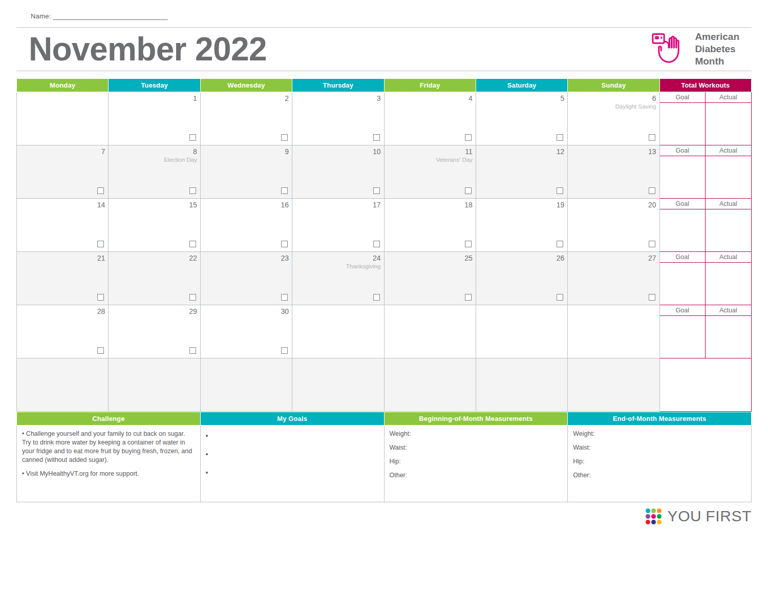Name: _______________________________
November 2022
American
Diabetes
Month
| Monday | Tuesday | Wednesday | Thursday | Friday | Saturday | Sunday | Total Workouts |
| --- | --- | --- | --- | --- | --- | --- | --- |
| | 1 | 2 | 3 | 4 | 5 | 6 Daylight Saving | Goal Actual |
| 7 | 8 Election Day | 9 | 10 | 11 Veterans' Day | 12 | 13 | Goal Actual |
| 14 | 15 | 16 | 17 | 18 | 19 | 20 | Goal Actual |
| 21 | 22 | 23 | 24 Thanksgiving | 25 | 26 | 27 | Goal Actual |
| 28 | 29 | 30 | | | | | Goal Actual |
| Challenge | My Goals | Beginning-of-Month Measurements | End-of-Month Measurements |
| --- | --- | --- | --- |
| • Challenge yourself and your family to cut back on sugar. Try to drink more water by keeping a container of water in your fridge and to eat more fruit by buying fresh, frozen, and canned (without added sugar). • Visit MyHealthyVT.org for more support. | | Weight: Waist: Hip: Other: | Weight: Waist: Hip: Other: |
YOU FIRST